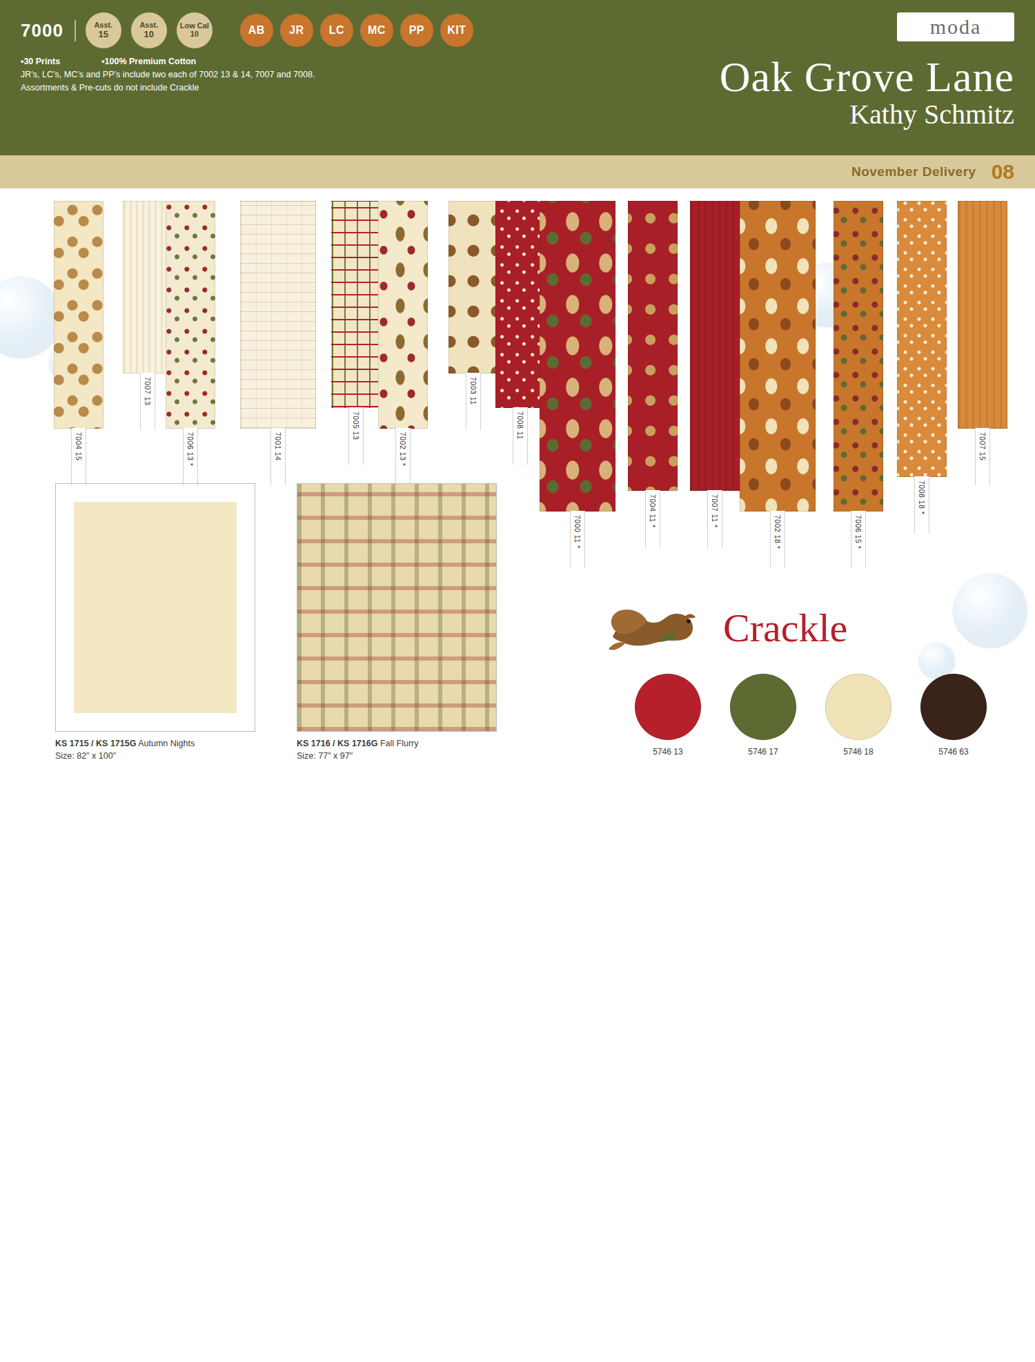moda
Oak Grove Lane
Kathy Schmitz
7000
Asst. 15
Asst. 10
Low Cal10
AB
JR
LC
MC
PP
KIT
•30 Prints •100% Premium Cotton
JR’s, LC’s, MC’s and PP’s include two each of 7002 13 & 14, 7007 and 7008.
Assortments & Pre-cuts do not include Crackle
November Delivery 08
7004 15
7007 13
7006 13 *
7001 14
7005 13
7002 13 *
7003 11
7008 11
7000 11 *
7004 11 *
7007 11 *
7002 18 *
7006 15 *
7008 18 *
7007 15
KS 1715 / KS 1715G Autumn Nights
Size: 82" x 100"
KS 1716 / KS 1716G Fall Flurry
Size: 77" x 97"
Crackle
5746 13
5746 17
5746 18
5746 63